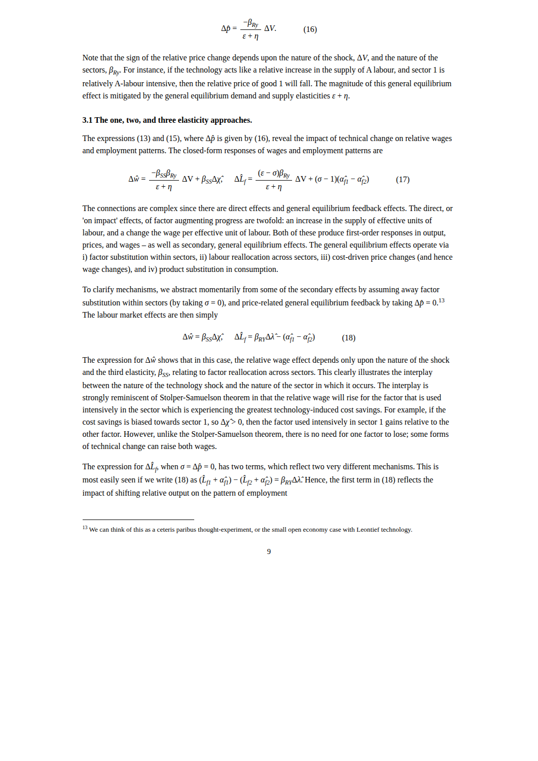Δp̂ = −βRy ε + η ΔV.
(16)
Note that the sign of the relative price change depends upon the nature of the shock, ΔV, and the nature of the sectors, βRy. For instance, if the technology acts like a relative increase in the supply of A labour, and sector 1 is relatively A-labour intensive, then the relative price of good 1 will fall. The magnitude of this general equilibrium effect is mitigated by the general equilibrium demand and supply elasticities ε + η.
3.1 The one, two, and three elasticity approaches.
The expressions (13) and (15), where Δp̂ is given by (16), reveal the impact of technical change on relative wages and employment patterns. The closed-form responses of wages and employment patterns are
Δŵ = −βSS βRy ε + η ΔV + βSSΔχ̂, ΔL̂f = (ε − σ)βRy ε + η ΔV + (σ − 1)(α̂f1 − α̂f2)
(17)
The connections are complex since there are direct effects and general equilibrium feedback effects. The direct, or 'on impact' effects, of factor augmenting progress are twofold: an increase in the supply of effective units of labour, and a change the wage per effective unit of labour. Both of these produce first-order responses in output, prices, and wages – as well as secondary, general equilibrium effects. The general equilibrium effects operate via i) factor substitution within sectors, ii) labour reallocation across sectors, iii) cost-driven price changes (and hence wage changes), and iv) product substitution in consumption.
To clarify mechanisms, we abstract momentarily from some of the secondary effects by assuming away factor substitution within sectors (by taking σ = 0), and price-related general equilibrium feedback by taking Δp̂ = 0.13 The labour market effects are then simply
Δŵ = βSSΔχ̂, ΔL̂f = βRYΔλ̂ − (α̂f1 − α̂f2)
(18)
The expression for Δŵ shows that in this case, the relative wage effect depends only upon the nature of the shock and the third elasticity, βSS, relating to factor reallocation across sectors. This clearly illustrates the interplay between the nature of the technology shock and the nature of the sector in which it occurs. The interplay is strongly reminiscent of Stolper-Samuelson theorem in that the relative wage will rise for the factor that is used intensively in the sector which is experiencing the greatest technology-induced cost savings. For example, if the cost savings is biased towards sector 1, so Δχ̂ > 0, then the factor used intensively in sector 1 gains relative to the other factor. However, unlike the Stolper-Samuelson theorem, there is no need for one factor to lose; some forms of technical change can raise both wages.
The expression for ΔL̂f, when σ = Δp̂ = 0, has two terms, which reflect two very different mechanisms. This is most easily seen if we write (18) as (L̂f1 + α̂f1) − (L̂f2 + α̂f2) = βRYΔλ̂. Hence, the first term in (18) reflects the impact of shifting relative output on the pattern of employment
13 We can think of this as a ceteris paribus thought-experiment, or the small open economy case with Leontief technology.
9